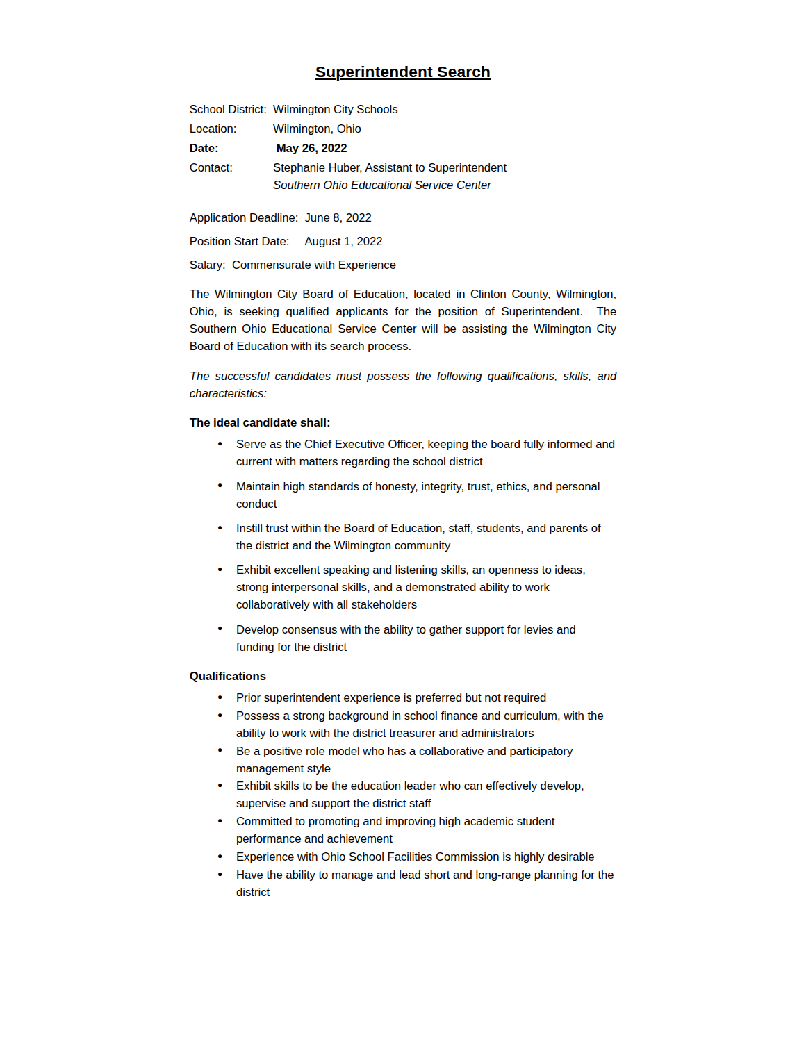Superintendent Search
| School District: | Wilmington City Schools |
| Location: | Wilmington, Ohio |
| Date: | May 26, 2022 |
| Contact: | Stephanie Huber, Assistant to Superintendent Southern Ohio Educational Service Center |
Application Deadline: June 8, 2022
Position Start Date: August 1, 2022
Salary: Commensurate with Experience
The Wilmington City Board of Education, located in Clinton County, Wilmington, Ohio, is seeking qualified applicants for the position of Superintendent. The Southern Ohio Educational Service Center will be assisting the Wilmington City Board of Education with its search process.
The successful candidates must possess the following qualifications, skills, and characteristics:
The ideal candidate shall:
Serve as the Chief Executive Officer, keeping the board fully informed and current with matters regarding the school district
Maintain high standards of honesty, integrity, trust, ethics, and personal conduct
Instill trust within the Board of Education, staff, students, and parents of the district and the Wilmington community
Exhibit excellent speaking and listening skills, an openness to ideas, strong interpersonal skills, and a demonstrated ability to work collaboratively with all stakeholders
Develop consensus with the ability to gather support for levies and funding for the district
Qualifications
Prior superintendent experience is preferred but not required
Possess a strong background in school finance and curriculum, with the ability to work with the district treasurer and administrators
Be a positive role model who has a collaborative and participatory management style
Exhibit skills to be the education leader who can effectively develop, supervise and support the district staff
Committed to promoting and improving high academic student performance and achievement
Experience with Ohio School Facilities Commission is highly desirable
Have the ability to manage and lead short and long-range planning for the district